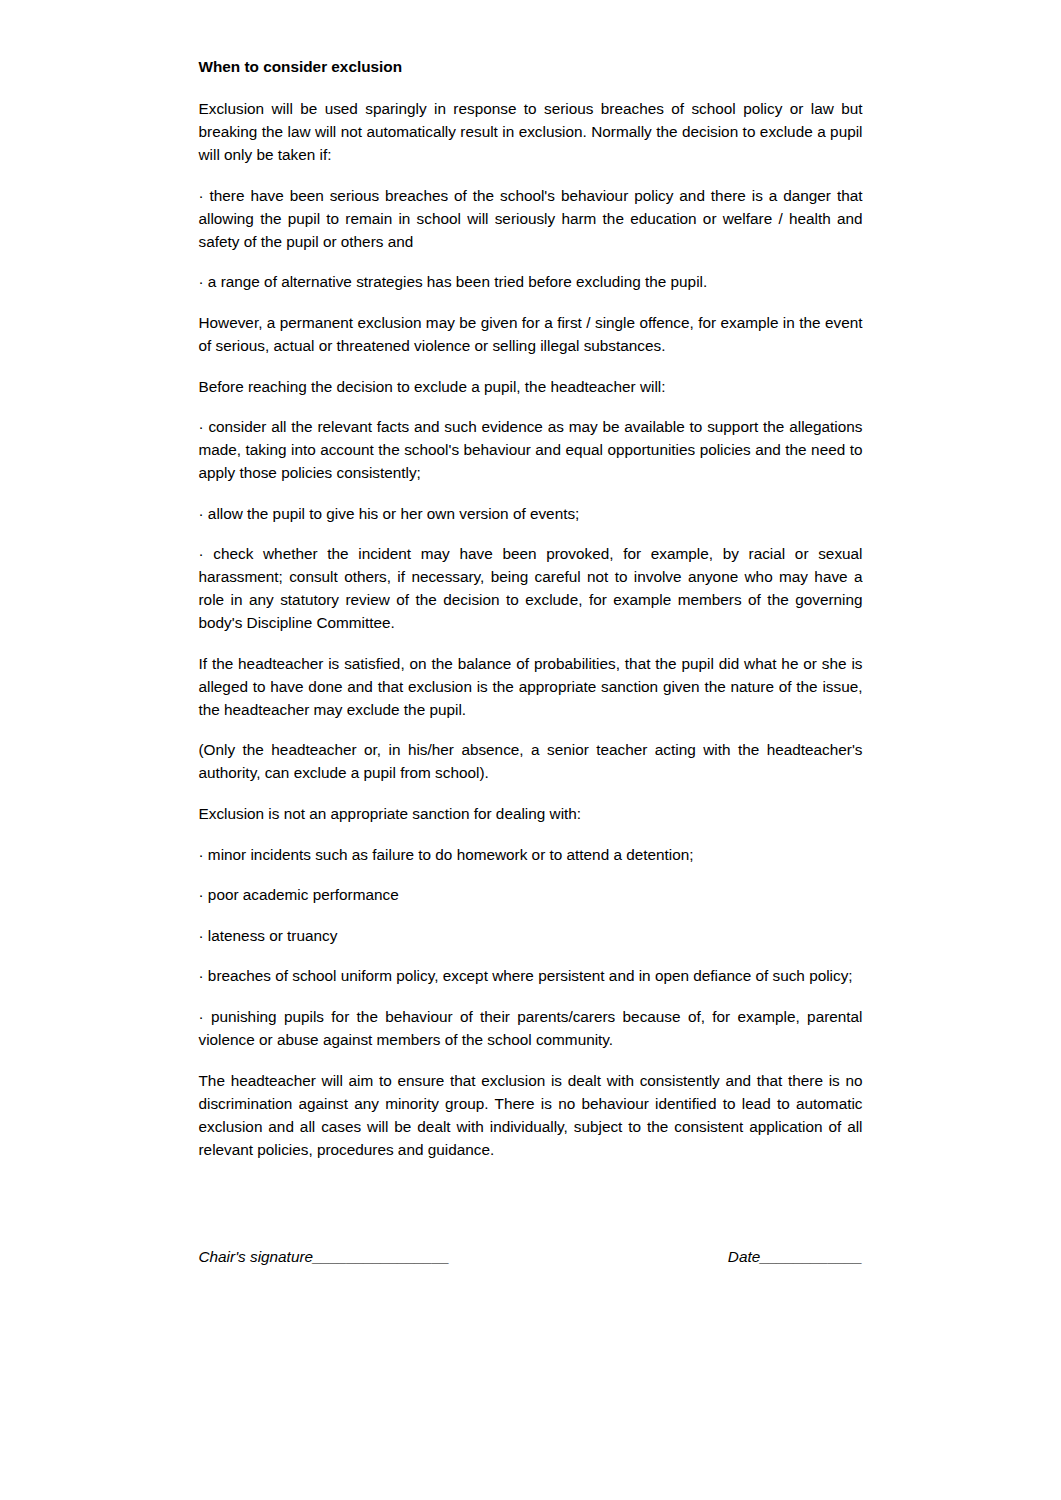When to consider exclusion
Exclusion will be used sparingly in response to serious breaches of school policy or law but breaking the law will not automatically result in exclusion. Normally the decision to exclude a pupil will only be taken if:
· there have been serious breaches of the school's behaviour policy and there is a danger that allowing the pupil to remain in school will seriously harm the education or welfare / health and safety of the pupil or others and
· a range of alternative strategies has been tried before excluding the pupil.
However, a permanent exclusion may be given for a first / single offence, for example in the event of serious, actual or threatened violence or selling illegal substances.
Before reaching the decision to exclude a pupil, the headteacher will:
· consider all the relevant facts and such evidence as may be available to support the allegations made, taking into account the school's behaviour and equal opportunities policies and the need to apply those policies consistently;
· allow the pupil to give his or her own version of events;
· check whether the incident may have been provoked, for example, by racial or sexual harassment; consult others, if necessary, being careful not to involve anyone who may have a role in any statutory review of the decision to exclude, for example members of the governing body's Discipline Committee.
If the headteacher is satisfied, on the balance of probabilities, that the pupil did what he or she is alleged to have done and that exclusion is the appropriate sanction given the nature of the issue, the headteacher may exclude the pupil.
(Only the headteacher or, in his/her absence, a senior teacher acting with the headteacher's authority, can exclude a pupil from school).
Exclusion is not an appropriate sanction for dealing with:
· minor incidents such as failure to do homework or to attend a detention;
· poor academic performance
· lateness or truancy
· breaches of school uniform policy, except where persistent and in open defiance of such policy;
· punishing pupils for the behaviour of their parents/carers because of, for example, parental violence or abuse against members of the school community.
The headteacher will aim to ensure that exclusion is dealt with consistently and that there is no discrimination against any minority group. There is no behaviour identified to lead to automatic exclusion and all cases will be dealt with individually, subject to the consistent application of all relevant policies, procedures and guidance.
Chair's signature________________ Date____________